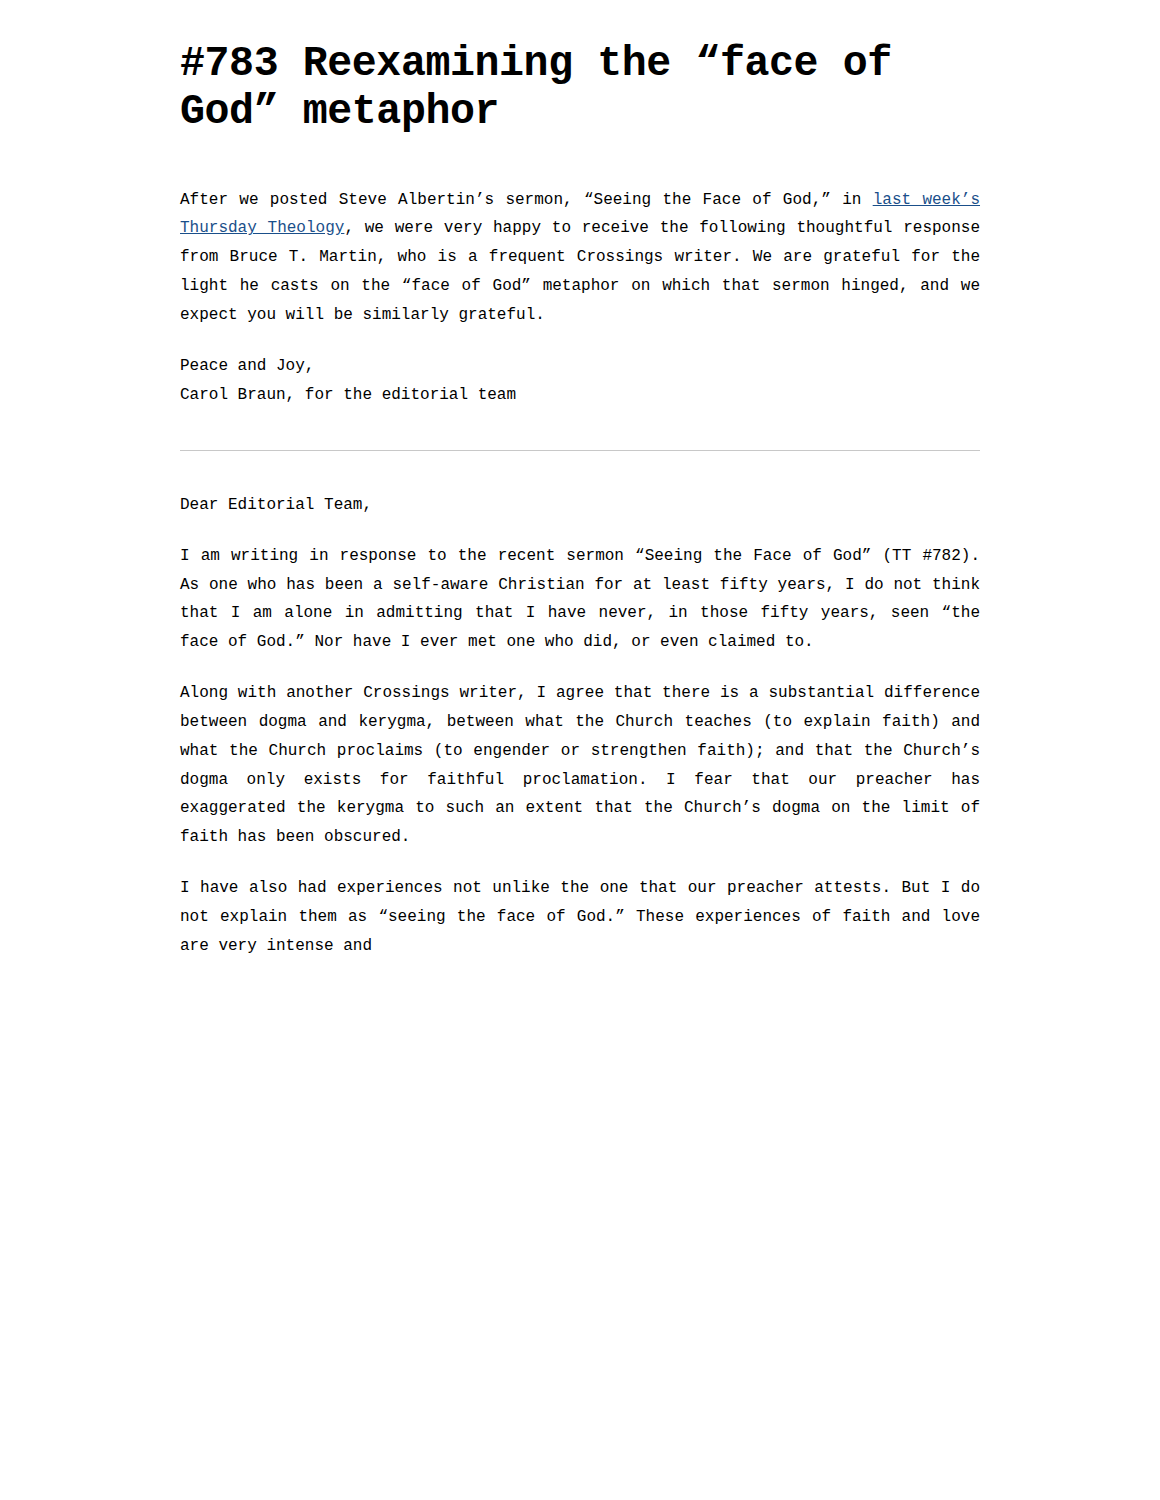#783 Reexamining the “face of God” metaphor
After we posted Steve Albertin’s sermon, “Seeing the Face of God,” in last week’s Thursday Theology, we were very happy to receive the following thoughtful response from Bruce T. Martin, who is a frequent Crossings writer. We are grateful for the light he casts on the “face of God” metaphor on which that sermon hinged, and we expect you will be similarly grateful.
Peace and Joy, Carol Braun, for the editorial team
Dear Editorial Team,
I am writing in response to the recent sermon “Seeing the Face of God” (TT #782). As one who has been a self-aware Christian for at least fifty years, I do not think that I am alone in admitting that I have never, in those fifty years, seen “the face of God.” Nor have I ever met one who did, or even claimed to.
Along with another Crossings writer, I agree that there is a substantial difference between dogma and kerygma, between what the Church teaches (to explain faith) and what the Church proclaims (to engender or strengthen faith); and that the Church’s dogma only exists for faithful proclamation. I fear that our preacher has exaggerated the kerygma to such an extent that the Church’s dogma on the limit of faith has been obscured.
I have also had experiences not unlike the one that our preacher attests. But I do not explain them as “seeing the face of God.” These experiences of faith and love are very intense and